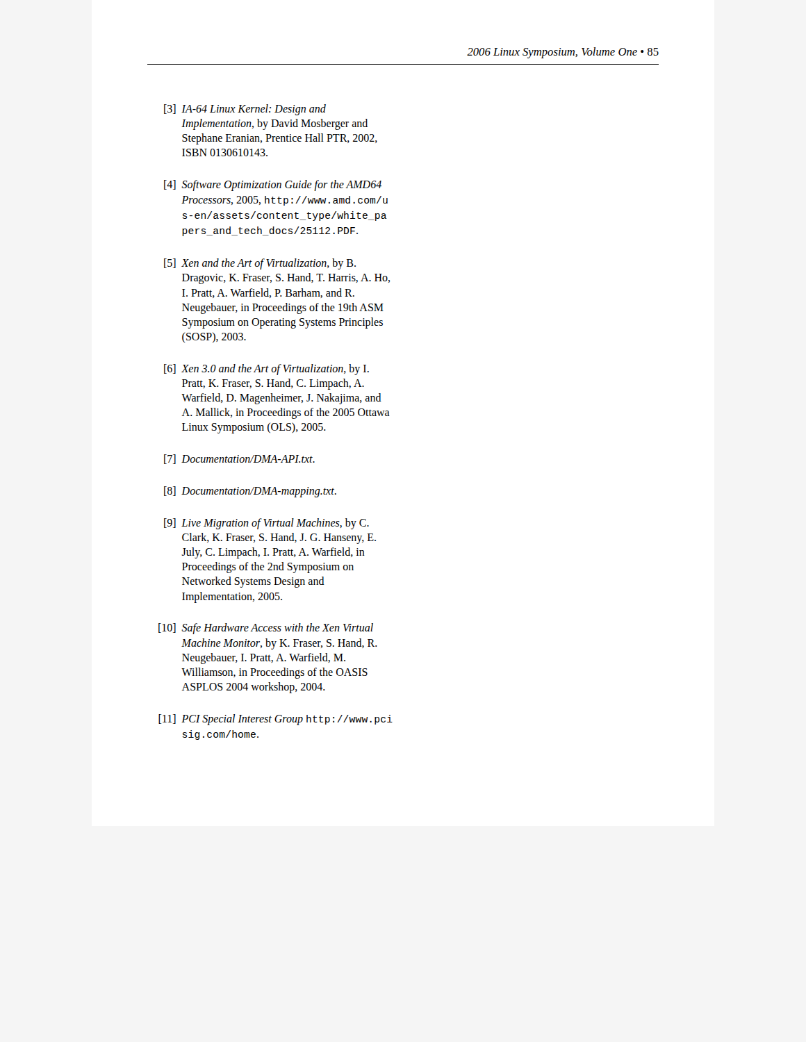2006 Linux Symposium, Volume One • 85
[3] IA-64 Linux Kernel: Design and Implementation, by David Mosberger and Stephane Eranian, Prentice Hall PTR, 2002, ISBN 0130610143.
[4] Software Optimization Guide for the AMD64 Processors, 2005, http://www.amd.com/us-en/assets/content_type/white_papers_and_tech_docs/25112.PDF.
[5] Xen and the Art of Virtualization, by B. Dragovic, K. Fraser, S. Hand, T. Harris, A. Ho, I. Pratt, A. Warfield, P. Barham, and R. Neugebauer, in Proceedings of the 19th ASM Symposium on Operating Systems Principles (SOSP), 2003.
[6] Xen 3.0 and the Art of Virtualization, by I. Pratt, K. Fraser, S. Hand, C. Limpach, A. Warfield, D. Magenheimer, J. Nakajima, and A. Mallick, in Proceedings of the 2005 Ottawa Linux Symposium (OLS), 2005.
[7] Documentation/DMA-API.txt.
[8] Documentation/DMA-mapping.txt.
[9] Live Migration of Virtual Machines, by C. Clark, K. Fraser, S. Hand, J. G. Hanseny, E. July, C. Limpach, I. Pratt, A. Warfield, in Proceedings of the 2nd Symposium on Networked Systems Design and Implementation, 2005.
[10] Safe Hardware Access with the Xen Virtual Machine Monitor, by K. Fraser, S. Hand, R. Neugebauer, I. Pratt, A. Warfield, M. Williamson, in Proceedings of the OASIS ASPLOS 2004 workshop, 2004.
[11] PCI Special Interest Group http://www.pcisig.com/home.